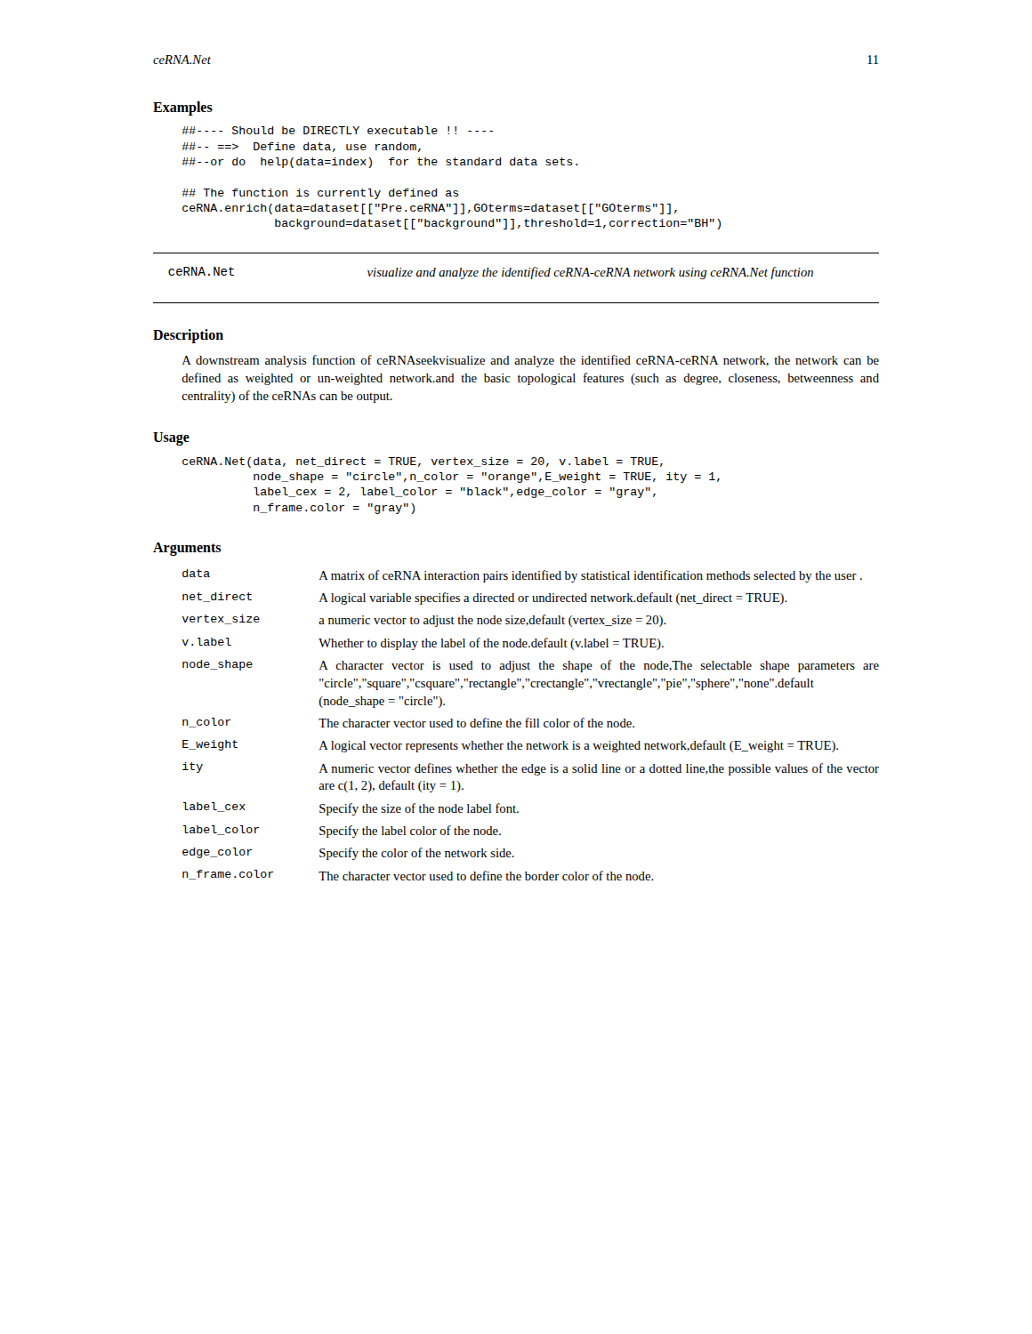ceRNA.Net 11
Examples
##---- Should be DIRECTLY executable !! ----
##-- ==>  Define data, use random,
##--or do  help(data=index)  for the standard data sets.

## The function is currently defined as
ceRNA.enrich(data=dataset[["Pre.ceRNA"]],GOterms=dataset[["GOterms"]],
             background=dataset[["background"]],threshold=1,correction="BH")
ceRNA.Net visualize and analyze the identified ceRNA-ceRNA network using ceRNA.Net function
Description
A downstream analysis function of ceRNAseekvisualize and analyze the identified ceRNA-ceRNA network, the network can be defined as weighted or un-weighted network.and the basic topological features (such as degree, closeness, betweenness and centrality) of the ceRNAs can be output.
Usage
ceRNA.Net(data, net_direct = TRUE, vertex_size = 20, v.label = TRUE,
          node_shape = "circle",n_color = "orange",E_weight = TRUE, ity = 1,
          label_cex = 2, label_color = "black",edge_color = "gray",
          n_frame.color = "gray")
Arguments
data
A matrix of ceRNA interaction pairs identified by statistical identification methods selected by the user .
net_direct
A logical variable specifies a directed or undirected network.default (net_direct = TRUE).
vertex_size
a numeric vector to adjust the node size,default (vertex_size = 20).
v.label
Whether to display the label of the node.default (v.label = TRUE).
node_shape
A character vector is used to adjust the shape of the node,The selectable shape parameters are "circle","square","csquare","rectangle","crectangle","vrectangle","pie","sphere","none".default (node_shape = "circle").
n_color
The character vector used to define the fill color of the node.
E_weight
A logical vector represents whether the network is a weighted network,default (E_weight = TRUE).
ity
A numeric vector defines whether the edge is a solid line or a dotted line,the possible values of the vector are c(1, 2), default (ity = 1).
label_cex
Specify the size of the node label font.
label_color
Specify the label color of the node.
edge_color
Specify the color of the network side.
n_frame.color
The character vector used to define the border color of the node.